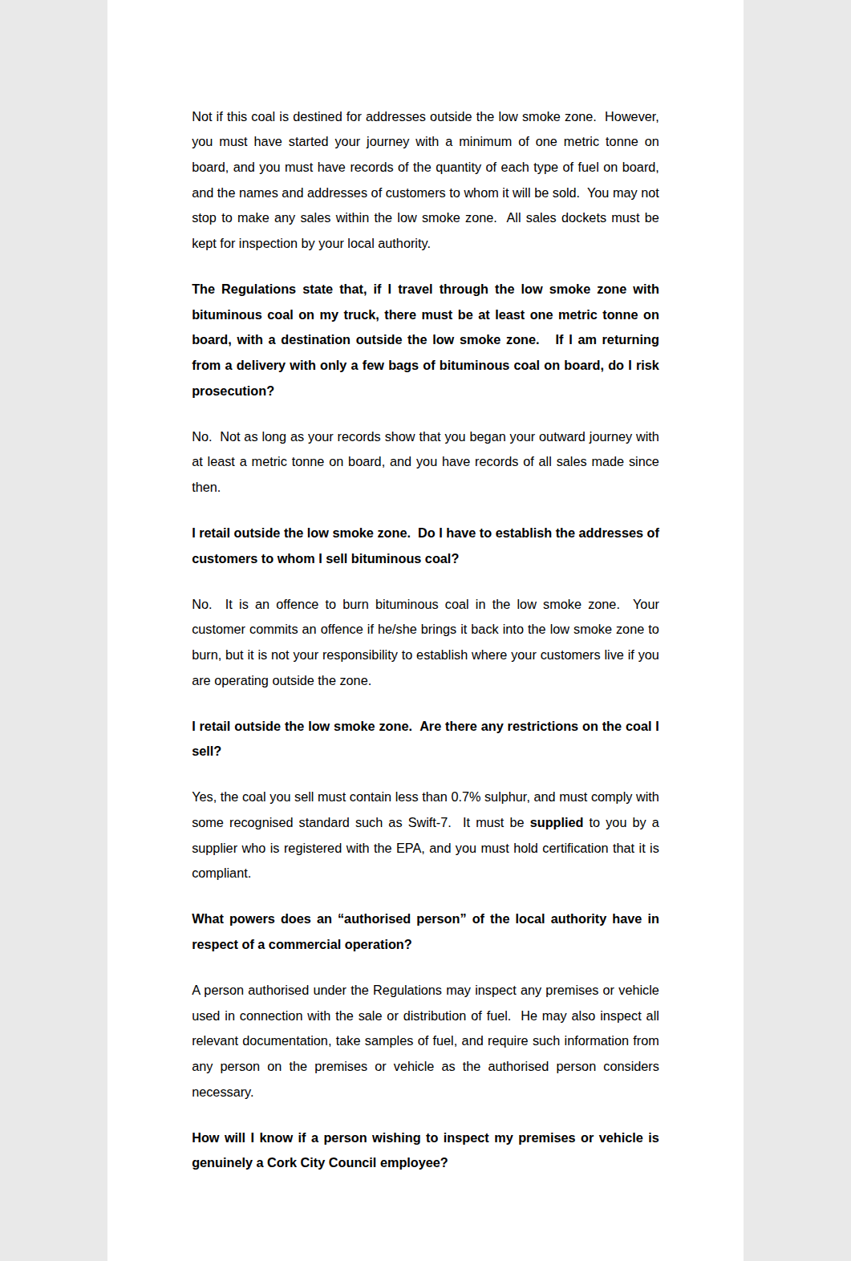Not if this coal is destined for addresses outside the low smoke zone. However, you must have started your journey with a minimum of one metric tonne on board, and you must have records of the quantity of each type of fuel on board, and the names and addresses of customers to whom it will be sold. You may not stop to make any sales within the low smoke zone. All sales dockets must be kept for inspection by your local authority.
The Regulations state that, if I travel through the low smoke zone with bituminous coal on my truck, there must be at least one metric tonne on board, with a destination outside the low smoke zone. If I am returning from a delivery with only a few bags of bituminous coal on board, do I risk prosecution?
No. Not as long as your records show that you began your outward journey with at least a metric tonne on board, and you have records of all sales made since then.
I retail outside the low smoke zone. Do I have to establish the addresses of customers to whom I sell bituminous coal?
No. It is an offence to burn bituminous coal in the low smoke zone. Your customer commits an offence if he/she brings it back into the low smoke zone to burn, but it is not your responsibility to establish where your customers live if you are operating outside the zone.
I retail outside the low smoke zone. Are there any restrictions on the coal I sell?
Yes, the coal you sell must contain less than 0.7% sulphur, and must comply with some recognised standard such as Swift-7. It must be supplied to you by a supplier who is registered with the EPA, and you must hold certification that it is compliant.
What powers does an “authorised person” of the local authority have in respect of a commercial operation?
A person authorised under the Regulations may inspect any premises or vehicle used in connection with the sale or distribution of fuel. He may also inspect all relevant documentation, take samples of fuel, and require such information from any person on the premises or vehicle as the authorised person considers necessary.
How will I know if a person wishing to inspect my premises or vehicle is genuinely a Cork City Council employee?